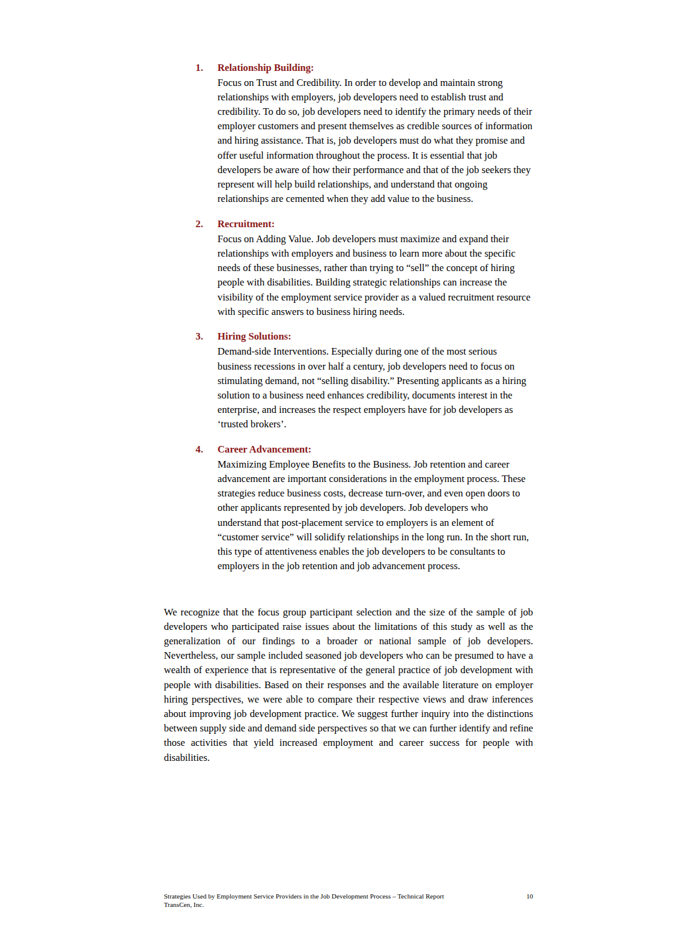Relationship Building: Focus on Trust and Credibility. In order to develop and maintain strong relationships with employers, job developers need to establish trust and credibility. To do so, job developers need to identify the primary needs of their employer customers and present themselves as credible sources of information and hiring assistance. That is, job developers must do what they promise and offer useful information throughout the process. It is essential that job developers be aware of how their performance and that of the job seekers they represent will help build relationships, and understand that ongoing relationships are cemented when they add value to the business.
Recruitment: Focus on Adding Value. Job developers must maximize and expand their relationships with employers and business to learn more about the specific needs of these businesses, rather than trying to “sell” the concept of hiring people with disabilities. Building strategic relationships can increase the visibility of the employment service provider as a valued recruitment resource with specific answers to business hiring needs.
Hiring Solutions: Demand-side Interventions. Especially during one of the most serious business recessions in over half a century, job developers need to focus on stimulating demand, not “selling disability.” Presenting applicants as a hiring solution to a business need enhances credibility, documents interest in the enterprise, and increases the respect employers have for job developers as ‘trusted brokers’.
Career Advancement: Maximizing Employee Benefits to the Business. Job retention and career advancement are important considerations in the employment process. These strategies reduce business costs, decrease turn-over, and even open doors to other applicants represented by job developers. Job developers who understand that post-placement service to employers is an element of “customer service” will solidify relationships in the long run. In the short run, this type of attentiveness enables the job developers to be consultants to employers in the job retention and job advancement process.
We recognize that the focus group participant selection and the size of the sample of job developers who participated raise issues about the limitations of this study as well as the generalization of our findings to a broader or national sample of job developers. Nevertheless, our sample included seasoned job developers who can be presumed to have a wealth of experience that is representative of the general practice of job development with people with disabilities. Based on their responses and the available literature on employer hiring perspectives, we were able to compare their respective views and draw inferences about improving job development practice. We suggest further inquiry into the distinctions between supply side and demand side perspectives so that we can further identify and refine those activities that yield increased employment and career success for people with disabilities.
Strategies Used by Employment Service Providers in the Job Development Process – Technical Report
TransCen, Inc.
10